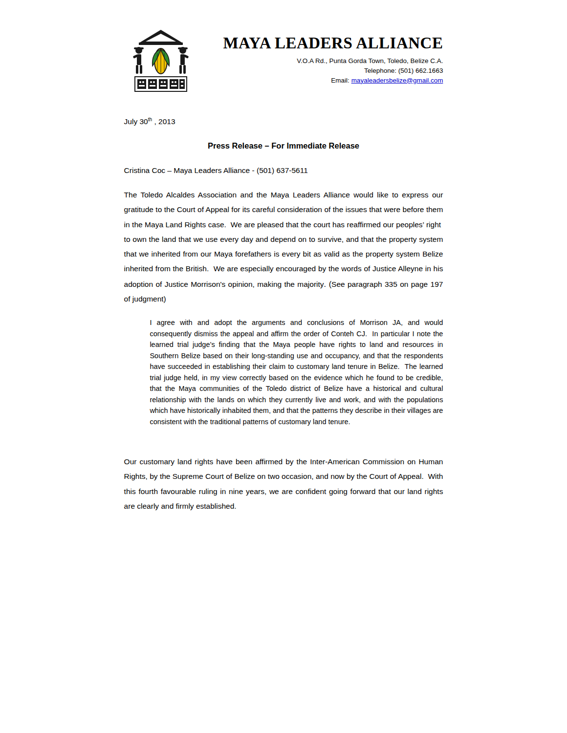MAYA LEADERS ALLIANCE
V.O.A Rd., Punta Gorda Town, Toledo, Belize C.A.
Telephone: (501) 662.1663
Email: mayaleadersbelize@gmail.com
July 30th , 2013
Press Release – For Immediate Release
Cristina Coc – Maya Leaders Alliance - (501) 637-5611
The Toledo Alcaldes Association and the Maya Leaders Alliance would like to express our gratitude to the Court of Appeal for its careful consideration of the issues that were before them in the Maya Land Rights case. We are pleased that the court has reaffirmed our peoples’ right to own the land that we use every day and depend on to survive, and that the property system that we inherited from our Maya forefathers is every bit as valid as the property system Belize inherited from the British. We are especially encouraged by the words of Justice Alleyne in his adoption of Justice Morrison's opinion, making the majority. (See paragraph 335 on page 197 of judgment)
I agree with and adopt the arguments and conclusions of Morrison JA, and would consequently dismiss the appeal and affirm the order of Conteh CJ. In particular I note the learned trial judge’s finding that the Maya people have rights to land and resources in Southern Belize based on their long-standing use and occupancy, and that the respondents have succeeded in establishing their claim to customary land tenure in Belize. The learned trial judge held, in my view correctly based on the evidence which he found to be credible, that the Maya communities of the Toledo district of Belize have a historical and cultural relationship with the lands on which they currently live and work, and with the populations which have historically inhabited them, and that the patterns they describe in their villages are consistent with the traditional patterns of customary land tenure.
Our customary land rights have been affirmed by the Inter-American Commission on Human Rights, by the Supreme Court of Belize on two occasion, and now by the Court of Appeal. With this fourth favourable ruling in nine years, we are confident going forward that our land rights are clearly and firmly established.